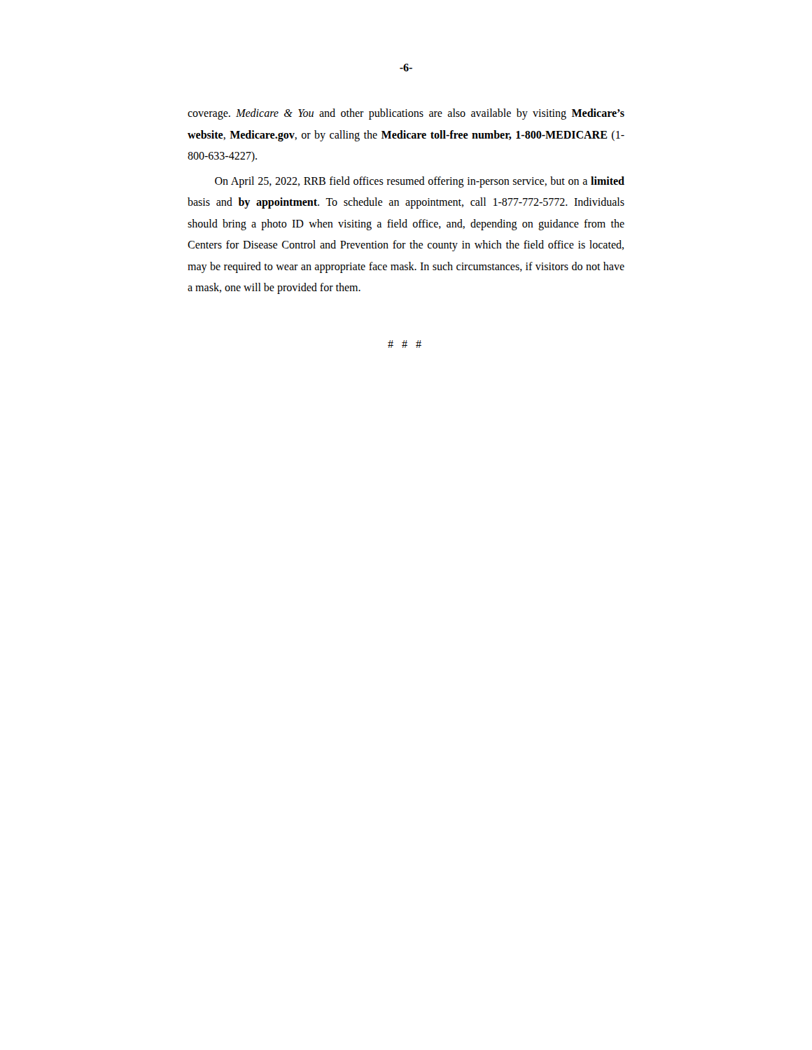-6-
coverage. Medicare & You and other publications are also available by visiting Medicare’s website, Medicare.gov, or by calling the Medicare toll-free number, 1-800-MEDICARE (1-800-633-4227).
On April 25, 2022, RRB field offices resumed offering in-person service, but on a limited basis and by appointment. To schedule an appointment, call 1-877-772-5772. Individuals should bring a photo ID when visiting a field office, and, depending on guidance from the Centers for Disease Control and Prevention for the county in which the field office is located, may be required to wear an appropriate face mask. In such circumstances, if visitors do not have a mask, one will be provided for them.
# # #